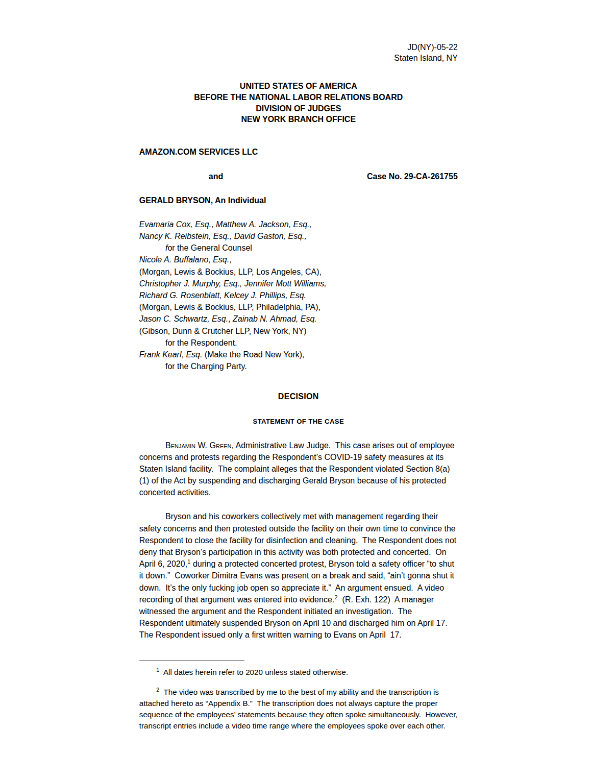JD(NY)-05-22
Staten Island, NY
UNITED STATES OF AMERICA
BEFORE THE NATIONAL LABOR RELATIONS BOARD
DIVISION OF JUDGES
NEW YORK BRANCH OFFICE
AMAZON.COM SERVICES LLC
and Case No. 29-CA-261755
GERALD BRYSON, An Individual
Evamaria Cox, Esq., Matthew A. Jackson, Esq.,
Nancy K. Reibstein, Esq., David Gaston, Esq.,
for the General Counsel
Nicole A. Buffalano, Esq.,
(Morgan, Lewis & Bockius, LLP, Los Angeles, CA),
Christopher J. Murphy, Esq., Jennifer Mott Williams,
Richard G. Rosenblatt, Kelcey J. Phillips, Esq.
(Morgan, Lewis & Bockius, LLP, Philadelphia, PA),
Jason C. Schwartz, Esq., Zainab N. Ahmad, Esq.
(Gibson, Dunn & Crutcher LLP, New York, NY)
for the Respondent.
Frank Kearl, Esq. (Make the Road New York),
for the Charging Party.
DECISION
STATEMENT OF THE CASE
Benjamin W. Green, Administrative Law Judge. This case arises out of employee concerns and protests regarding the Respondent’s COVID-19 safety measures at its Staten Island facility. The complaint alleges that the Respondent violated Section 8(a)(1) of the Act by suspending and discharging Gerald Bryson because of his protected concerted activities.
Bryson and his coworkers collectively met with management regarding their safety concerns and then protested outside the facility on their own time to convince the Respondent to close the facility for disinfection and cleaning. The Respondent does not deny that Bryson’s participation in this activity was both protected and concerted. On April 6, 2020,1 during a protected concerted protest, Bryson told a safety officer “to shut it down.” Coworker Dimitra Evans was present on a break and said, “ain’t gonna shut it down. It’s the only fucking job open so appreciate it.” An argument ensued. A video recording of that argument was entered into evidence.2 (R. Exh. 122) A manager witnessed the argument and the Respondent initiated an investigation. The Respondent ultimately suspended Bryson on April 10 and discharged him on April 17. The Respondent issued only a first written warning to Evans on April 17.
1 All dates herein refer to 2020 unless stated otherwise.
2 The video was transcribed by me to the best of my ability and the transcription is attached hereto as “Appendix B.” The transcription does not always capture the proper sequence of the employees’ statements because they often spoke simultaneously. However, transcript entries include a video time range where the employees spoke over each other.